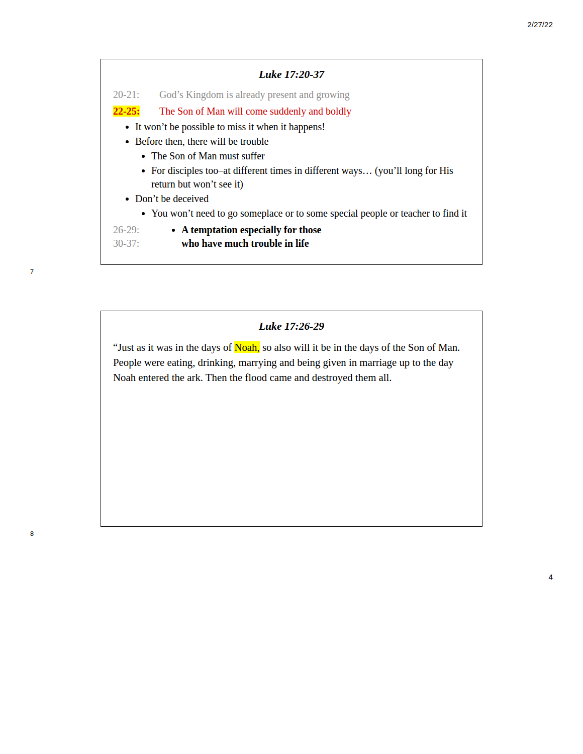2/27/22
Luke 17:20-37
20-21:
God’s Kingdom is already present and growing
22-25:
The Son of Man will come suddenly and boldly
It won’t be possible to miss it when it happens!
Before then, there will be trouble
The Son of Man must suffer
For disciples too–at different times in different ways… (you’ll long for His return but won’t see it)
Don’t be deceived
You won’t need to go someplace or to some special people or teacher to find it
26-29:
30-37:
A temptation especially for those
who have much trouble in life
7
Luke 17:26-29
“Just as it was in the days of Noah, so also will it be in the days of the Son of Man. People were eating, drinking, marrying and being given in marriage up to the day Noah entered the ark. Then the flood came and destroyed them all.
8
4